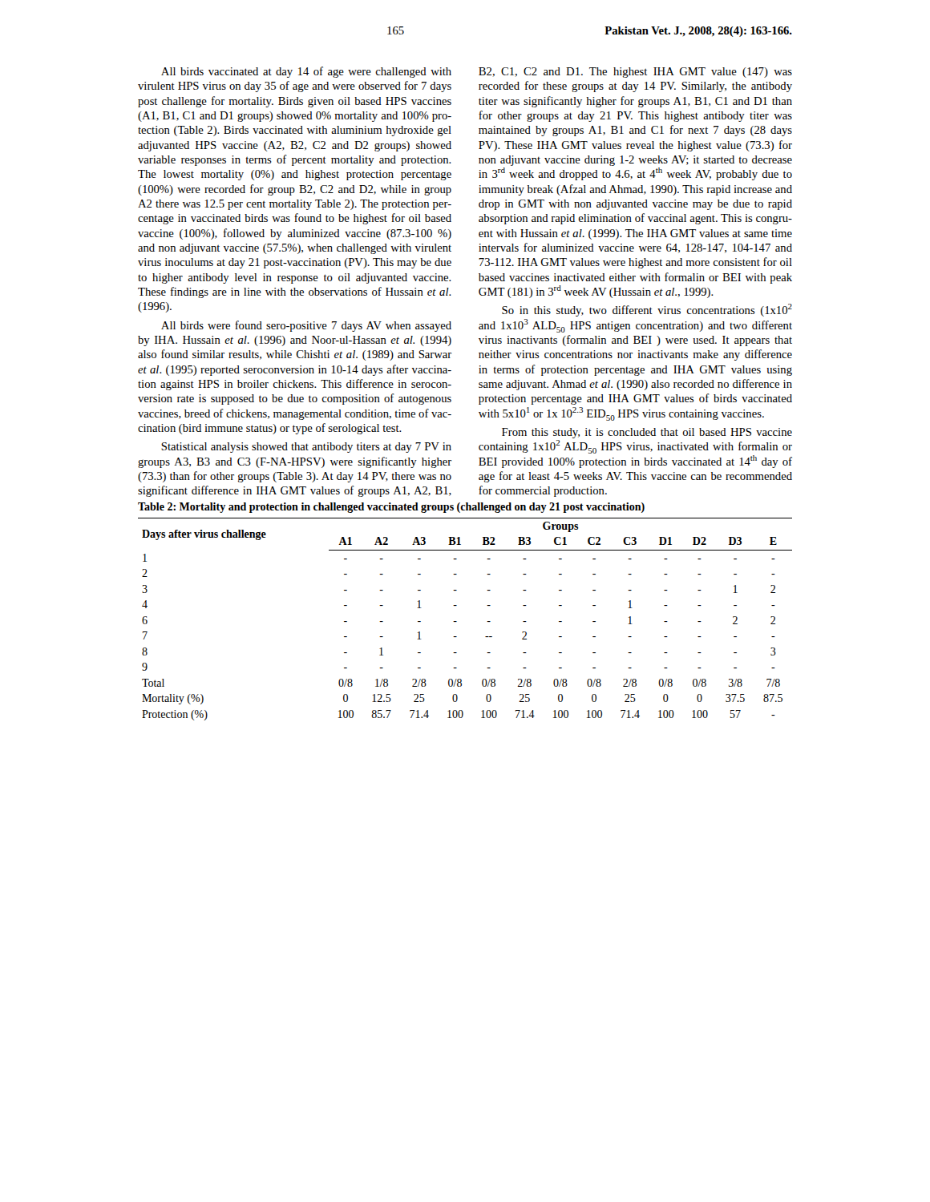165 Pakistan Vet. J., 2008, 28(4): 163-166.
All birds vaccinated at day 14 of age were challenged with virulent HPS virus on day 35 of age and were observed for 7 days post challenge for mortality. Birds given oil based HPS vaccines (A1, B1, C1 and D1 groups) showed 0% mortality and 100% protection (Table 2). Birds vaccinated with aluminium hydroxide gel adjuvanted HPS vaccine (A2, B2, C2 and D2 groups) showed variable responses in terms of percent mortality and protection. The lowest mortality (0%) and highest protection percentage (100%) were recorded for group B2, C2 and D2, while in group A2 there was 12.5 per cent mortality Table 2). The protection percentage in vaccinated birds was found to be highest for oil based vaccine (100%), followed by aluminized vaccine (87.3-100 %) and non adjuvant vaccine (57.5%), when challenged with virulent virus inoculums at day 21 post-vaccination (PV). This may be due to higher antibody level in response to oil adjuvanted vaccine. These findings are in line with the observations of Hussain et al. (1996).
All birds were found sero-positive 7 days AV when assayed by IHA. Hussain et al. (1996) and Noor-ul-Hassan et al. (1994) also found similar results, while Chishti et al. (1989) and Sarwar et al. (1995) reported seroconversion in 10-14 days after vaccination against HPS in broiler chickens. This difference in seroconversion rate is supposed to be due to composition of autogenous vaccines, breed of chickens, managemental condition, time of vaccination (bird immune status) or type of serological test.
Statistical analysis showed that antibody titers at day 7 PV in groups A3, B3 and C3 (F-NA-HPSV) were significantly higher (73.3) than for other groups (Table 3). At day 14 PV, there was no significant difference in IHA GMT values of groups A1, A2, B1, B2, C1, C2 and D1. The highest IHA GMT value (147) was recorded for these groups at day 14 PV. Similarly, the antibody titer was significantly higher for groups A1, B1, C1 and D1 than for other groups at day 21 PV. This highest antibody titer was maintained by groups A1, B1 and C1 for next 7 days (28 days PV). These IHA GMT values reveal the highest value (73.3) for non adjuvant vaccine during 1-2 weeks AV; it started to decrease in 3rd week and dropped to 4.6, at 4th week AV, probably due to immunity break (Afzal and Ahmad, 1990). This rapid increase and drop in GMT with non adjuvanted vaccine may be due to rapid absorption and rapid elimination of vaccinal agent. This is congruent with Hussain et al. (1999). The IHA GMT values at same time intervals for aluminized vaccine were 64, 128-147, 104-147 and 73-112. IHA GMT values were highest and more consistent for oil based vaccines inactivated either with formalin or BEI with peak GMT (181) in 3rd week AV (Hussain et al., 1999).
So in this study, two different virus concentrations (1x102 and 1x103 ALD50 HPS antigen concentration) and two different virus inactivants (formalin and BEI ) were used. It appears that neither virus concentrations nor inactivants make any difference in terms of protection percentage and IHA GMT values using same adjuvant. Ahmad et al. (1990) also recorded no difference in protection percentage and IHA GMT values of birds vaccinated with 5x101 or 1x 102.3 EID50 HPS virus containing vaccines.
From this study, it is concluded that oil based HPS vaccine containing 1x102 ALD50 HPS virus, inactivated with formalin or BEI provided 100% protection in birds vaccinated at 14th day of age for at least 4-5 weeks AV. This vaccine can be recommended for commercial production.
Table 2: Mortality and protection in challenged vaccinated groups (challenged on day 21 post vaccination)
| Days after virus challenge | Groups |
| --- | --- |
| A1 | A2 | A3 | B1 | B2 | B3 | C1 | C2 | C3 | D1 | D2 | D3 | E |
| 1 | - | - | - | - | - | - | - | - | - | - | - | - | - |
| 2 | - | - | - | - | - | - | - | - | - | - | - | - | - |
| 3 | - | - | - | - | - | - | - | - | - | - | - | 1 | 2 |
| 4 | - | - | 1 | - | - | - | - | - | 1 | - | - | - | - |
| 6 | - | - | - | - | - | - | - | - | 1 | - | - | 2 | 2 |
| 7 | - | - | 1 | - | -- | 2 | - | - | - | - | - | - | - |
| 8 | - | 1 | - | - | - | - | - | - | - | - | - | - | 3 |
| 9 | - | - | - | - | - | - | - | - | - | - | - | - | - |
| Total | 0/8 | 1/8 | 2/8 | 0/8 | 0/8 | 2/8 | 0/8 | 0/8 | 2/8 | 0/8 | 0/8 | 3/8 | 7/8 |
| Mortality (%) | 0 | 12.5 | 25 | 0 | 0 | 25 | 0 | 0 | 25 | 0 | 0 | 37.5 | 87.5 |
| Protection (%) | 100 | 85.7 | 71.4 | 100 | 100 | 71.4 | 100 | 100 | 71.4 | 100 | 100 | 57 | - |